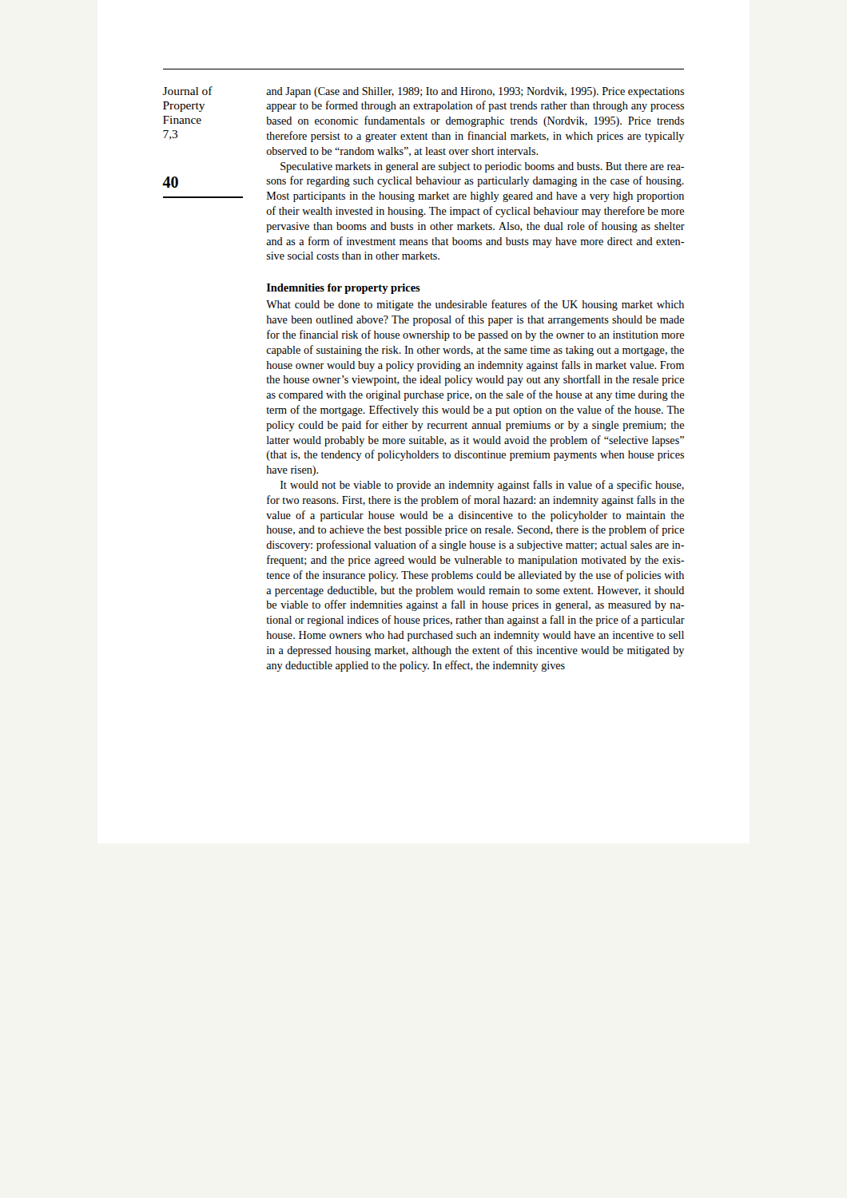Journal of
Property
Finance
7,3
40
and Japan (Case and Shiller, 1989; Ito and Hirono, 1993; Nordvik, 1995). Price expectations appear to be formed through an extrapolation of past trends rather than through any process based on economic fundamentals or demographic trends (Nordvik, 1995). Price trends therefore persist to a greater extent than in financial markets, in which prices are typically observed to be “random walks”, at least over short intervals.
Speculative markets in general are subject to periodic booms and busts. But there are reasons for regarding such cyclical behaviour as particularly damaging in the case of housing. Most participants in the housing market are highly geared and have a very high proportion of their wealth invested in housing. The impact of cyclical behaviour may therefore be more pervasive than booms and busts in other markets. Also, the dual role of housing as shelter and as a form of investment means that booms and busts may have more direct and extensive social costs than in other markets.
Indemnities for property prices
What could be done to mitigate the undesirable features of the UK housing market which have been outlined above? The proposal of this paper is that arrangements should be made for the financial risk of house ownership to be passed on by the owner to an institution more capable of sustaining the risk. In other words, at the same time as taking out a mortgage, the house owner would buy a policy providing an indemnity against falls in market value. From the house owner’s viewpoint, the ideal policy would pay out any shortfall in the resale price as compared with the original purchase price, on the sale of the house at any time during the term of the mortgage. Effectively this would be a put option on the value of the house. The policy could be paid for either by recurrent annual premiums or by a single premium; the latter would probably be more suitable, as it would avoid the problem of “selective lapses” (that is, the tendency of policyholders to discontinue premium payments when house prices have risen).
It would not be viable to provide an indemnity against falls in value of a specific house, for two reasons. First, there is the problem of moral hazard: an indemnity against falls in the value of a particular house would be a disincentive to the policyholder to maintain the house, and to achieve the best possible price on resale. Second, there is the problem of price discovery: professional valuation of a single house is a subjective matter; actual sales are infrequent; and the price agreed would be vulnerable to manipulation motivated by the existence of the insurance policy. These problems could be alleviated by the use of policies with a percentage deductible, but the problem would remain to some extent. However, it should be viable to offer indemnities against a fall in house prices in general, as measured by national or regional indices of house prices, rather than against a fall in the price of a particular house. Home owners who had purchased such an indemnity would have an incentive to sell in a depressed housing market, although the extent of this incentive would be mitigated by any deductible applied to the policy. In effect, the indemnity gives